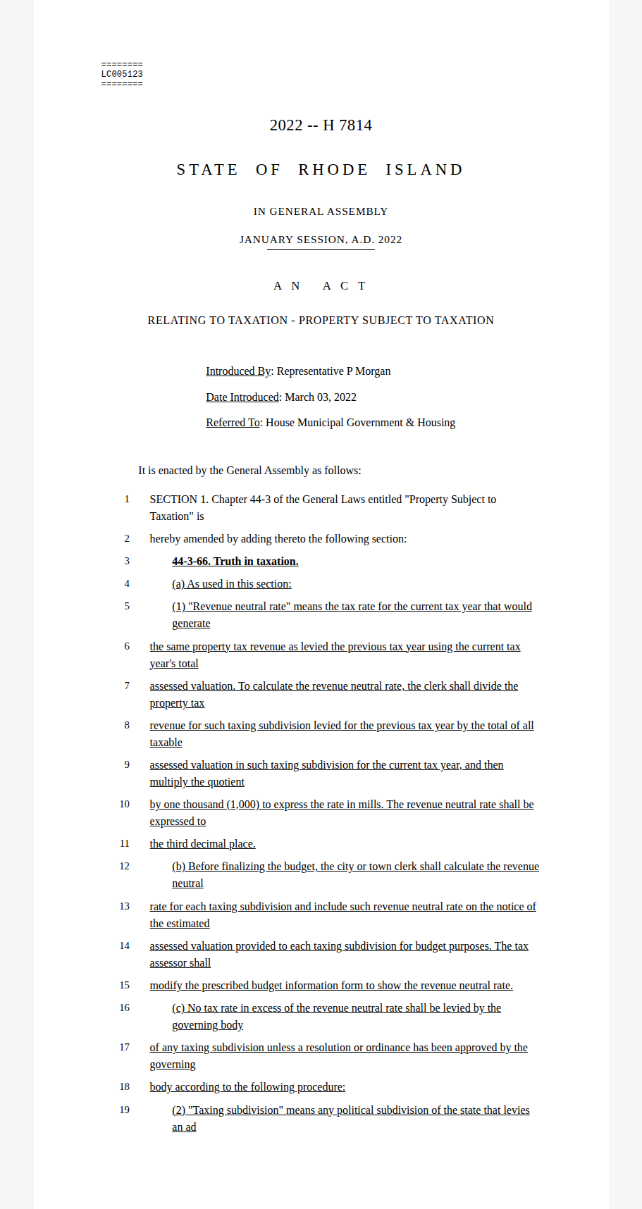========
LC005123
========
2022 -- H 7814
STATE OF RHODE ISLAND
IN GENERAL ASSEMBLY
JANUARY SESSION, A.D. 2022
A N A C T
RELATING TO TAXATION - PROPERTY SUBJECT TO TAXATION
Introduced By: Representative P Morgan
Date Introduced: March 03, 2022
Referred To: House Municipal Government & Housing
It is enacted by the General Assembly as follows:
SECTION 1. Chapter 44-3 of the General Laws entitled "Property Subject to Taxation" is
hereby amended by adding thereto the following section:
44-3-66. Truth in taxation.
(a) As used in this section:
(1) "Revenue neutral rate" means the tax rate for the current tax year that would generate
the same property tax revenue as levied the previous tax year using the current tax year's total
assessed valuation. To calculate the revenue neutral rate, the clerk shall divide the property tax
revenue for such taxing subdivision levied for the previous tax year by the total of all taxable
assessed valuation in such taxing subdivision for the current tax year, and then multiply the quotient
by one thousand (1,000) to express the rate in mills. The revenue neutral rate shall be expressed to
the third decimal place.
(b) Before finalizing the budget, the city or town clerk shall calculate the revenue neutral
rate for each taxing subdivision and include such revenue neutral rate on the notice of the estimated
assessed valuation provided to each taxing subdivision for budget purposes. The tax assessor shall
modify the prescribed budget information form to show the revenue neutral rate.
(c) No tax rate in excess of the revenue neutral rate shall be levied by the governing body
of any taxing subdivision unless a resolution or ordinance has been approved by the governing
body according to the following procedure:
(2) "Taxing subdivision" means any political subdivision of the state that levies an ad